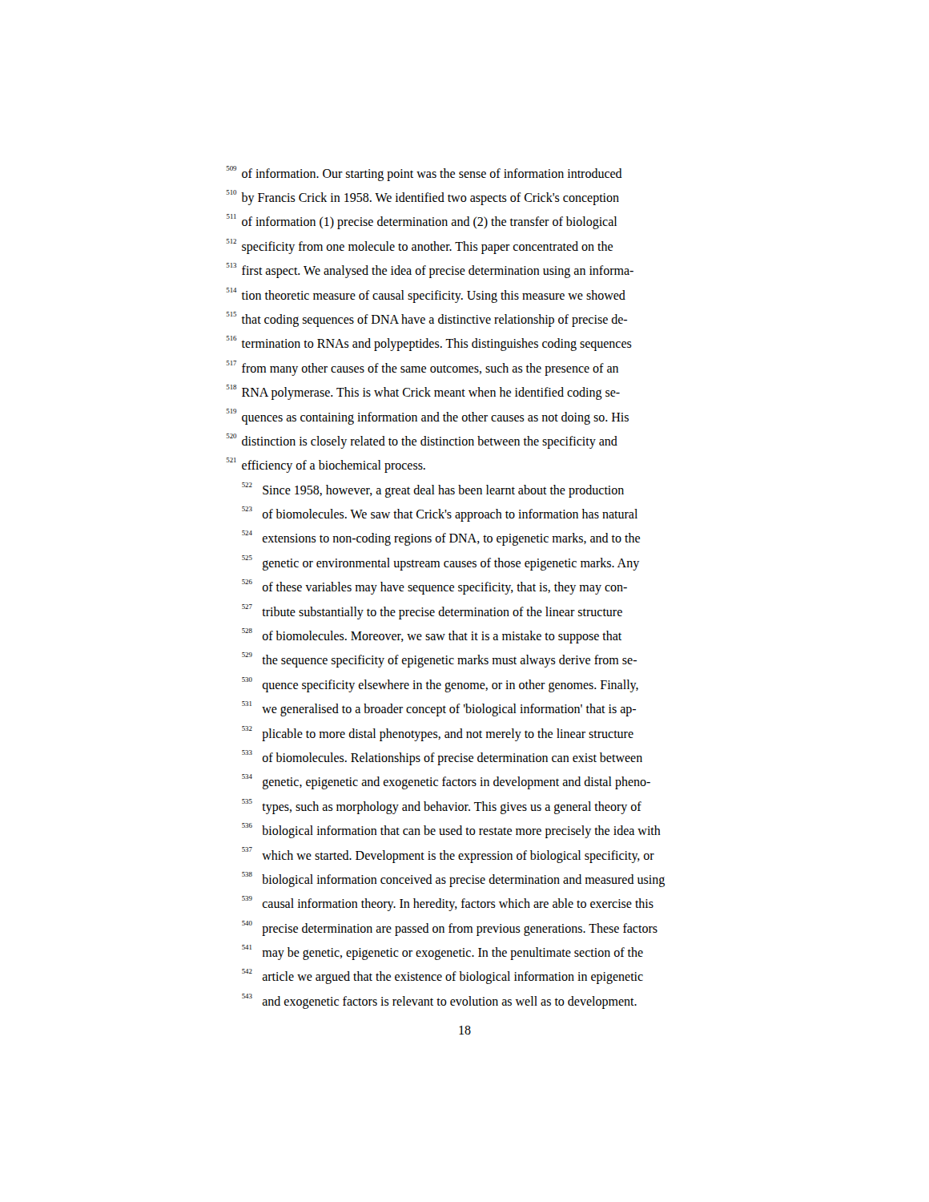of information. Our starting point was the sense of information introduced by Francis Crick in 1958. We identified two aspects of Crick's conception of information (1) precise determination and (2) the transfer of biological specificity from one molecule to another. This paper concentrated on the first aspect. We analysed the idea of precise determination using an informa- tion theoretic measure of causal specificity. Using this measure we showed that coding sequences of DNA have a distinctive relationship of precise de- termination to RNAs and polypeptides. This distinguishes coding sequences from many other causes of the same outcomes, such as the presence of an RNA polymerase. This is what Crick meant when he identified coding se- quences as containing information and the other causes as not doing so. His distinction is closely related to the distinction between the specificity and efficiency of a biochemical process.
Since 1958, however, a great deal has been learnt about the production of biomolecules. We saw that Crick's approach to information has natural extensions to non-coding regions of DNA, to epigenetic marks, and to the genetic or environmental upstream causes of those epigenetic marks. Any of these variables may have sequence specificity, that is, they may con- tribute substantially to the precise determination of the linear structure of biomolecules. Moreover, we saw that it is a mistake to suppose that the sequence specificity of epigenetic marks must always derive from se- quence specificity elsewhere in the genome, or in other genomes. Finally, we generalised to a broader concept of 'biological information' that is ap- plicable to more distal phenotypes, and not merely to the linear structure of biomolecules. Relationships of precise determination can exist between genetic, epigenetic and exogenetic factors in development and distal pheno- types, such as morphology and behavior. This gives us a general theory of biological information that can be used to restate more precisely the idea with which we started. Development is the expression of biological specificity, or biological information conceived as precise determination and measured using causal information theory. In heredity, factors which are able to exercise this precise determination are passed on from previous generations. These factors may be genetic, epigenetic or exogenetic. In the penultimate section of the article we argued that the existence of biological information in epigenetic and exogenetic factors is relevant to evolution as well as to development.
18